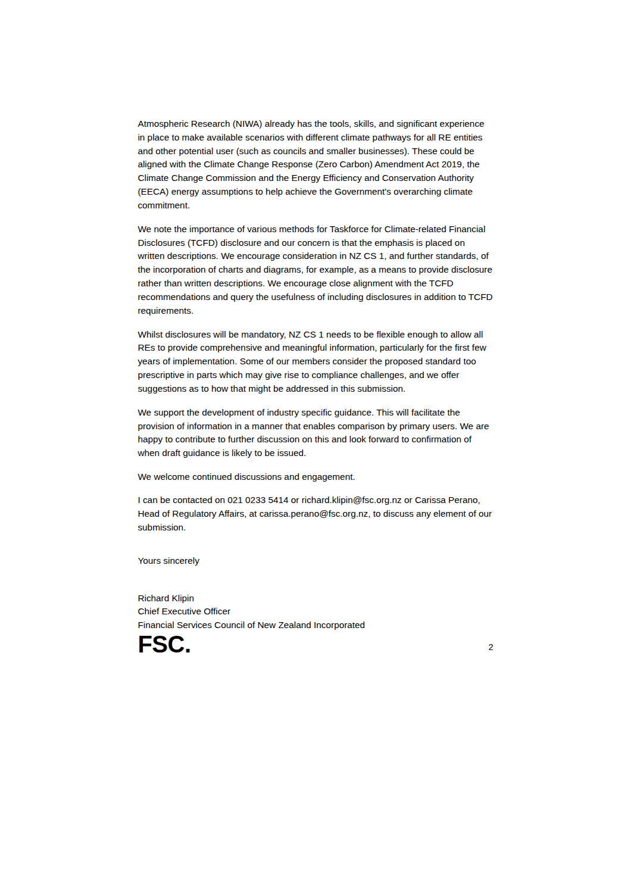Atmospheric Research (NIWA) already has the tools, skills, and significant experience in place to make available scenarios with different climate pathways for all RE entities and other potential user (such as councils and smaller businesses). These could be aligned with the Climate Change Response (Zero Carbon) Amendment Act 2019, the Climate Change Commission and the Energy Efficiency and Conservation Authority (EECA) energy assumptions to help achieve the Government's overarching climate commitment.
We note the importance of various methods for Taskforce for Climate-related Financial Disclosures (TCFD) disclosure and our concern is that the emphasis is placed on written descriptions. We encourage consideration in NZ CS 1, and further standards, of the incorporation of charts and diagrams, for example, as a means to provide disclosure rather than written descriptions. We encourage close alignment with the TCFD recommendations and query the usefulness of including disclosures in addition to TCFD requirements.
Whilst disclosures will be mandatory, NZ CS 1 needs to be flexible enough to allow all REs to provide comprehensive and meaningful information, particularly for the first few years of implementation. Some of our members consider the proposed standard too prescriptive in parts which may give rise to compliance challenges, and we offer suggestions as to how that might be addressed in this submission.
We support the development of industry specific guidance. This will facilitate the provision of information in a manner that enables comparison by primary users. We are happy to contribute to further discussion on this and look forward to confirmation of when draft guidance is likely to be issued.
We welcome continued discussions and engagement.
I can be contacted on 021 0233 5414 or richard.klipin@fsc.org.nz or Carissa Perano, Head of Regulatory Affairs, at carissa.perano@fsc.org.nz, to discuss any element of our submission.
Yours sincerely
Richard Klipin
Chief Executive Officer
Financial Services Council of New Zealand Incorporated
FSC.
2